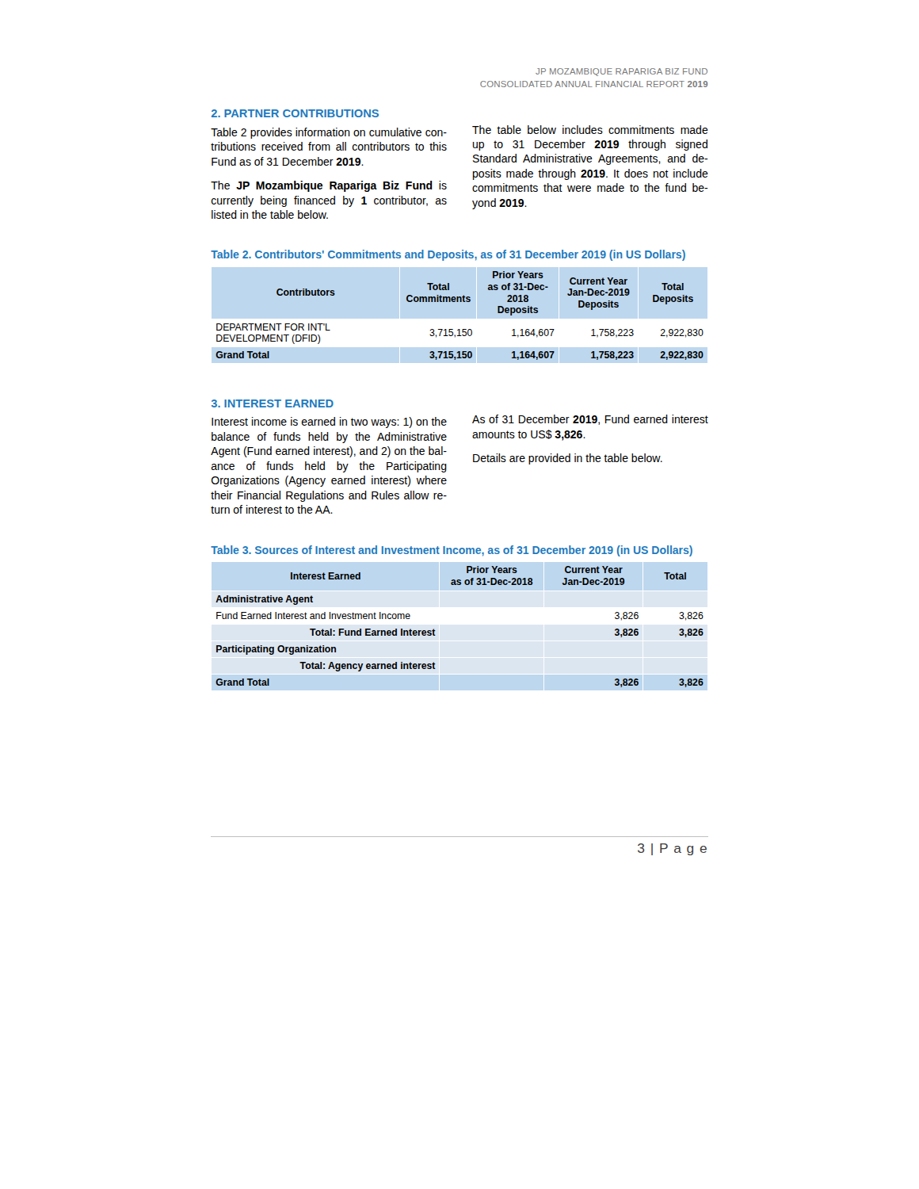JP MOZAMBIQUE RAPARIGA BIZ FUND
CONSOLIDATED ANNUAL FINANCIAL REPORT 2019
2. PARTNER CONTRIBUTIONS
Table 2 provides information on cumulative contributions received from all contributors to this Fund as of 31 December 2019.
The JP Mozambique Rapariga Biz Fund is currently being financed by 1 contributor, as listed in the table below.
The table below includes commitments made up to 31 December 2019 through signed Standard Administrative Agreements, and deposits made through 2019. It does not include commitments that were made to the fund beyond 2019.
Table 2. Contributors' Commitments and Deposits, as of 31 December 2019 (in US Dollars)
| Contributors | Total Commitments | Prior Years as of 31-Dec-2018 Deposits | Current Year Jan-Dec-2019 Deposits | Total Deposits |
| --- | --- | --- | --- | --- |
| DEPARTMENT FOR INT'L DEVELOPMENT (DFID) | 3,715,150 | 1,164,607 | 1,758,223 | 2,922,830 |
| Grand Total | 3,715,150 | 1,164,607 | 1,758,223 | 2,922,830 |
3. INTEREST EARNED
Interest income is earned in two ways: 1) on the balance of funds held by the Administrative Agent (Fund earned interest), and 2) on the balance of funds held by the Participating Organizations (Agency earned interest) where their Financial Regulations and Rules allow return of interest to the AA.
As of 31 December 2019, Fund earned interest amounts to US$ 3,826.
Details are provided in the table below.
Table 3. Sources of Interest and Investment Income, as of 31 December 2019 (in US Dollars)
| Interest Earned | Prior Years as of 31-Dec-2018 | Current Year Jan-Dec-2019 | Total |
| --- | --- | --- | --- |
| Administrative Agent | | | |
| Fund Earned Interest and Investment Income | | 3,826 | 3,826 |
| Total: Fund Earned Interest | | 3,826 | 3,826 |
| Participating Organization | | | |
| Total: Agency earned interest | | | |
| Grand Total | | 3,826 | 3,826 |
3 | P a g e